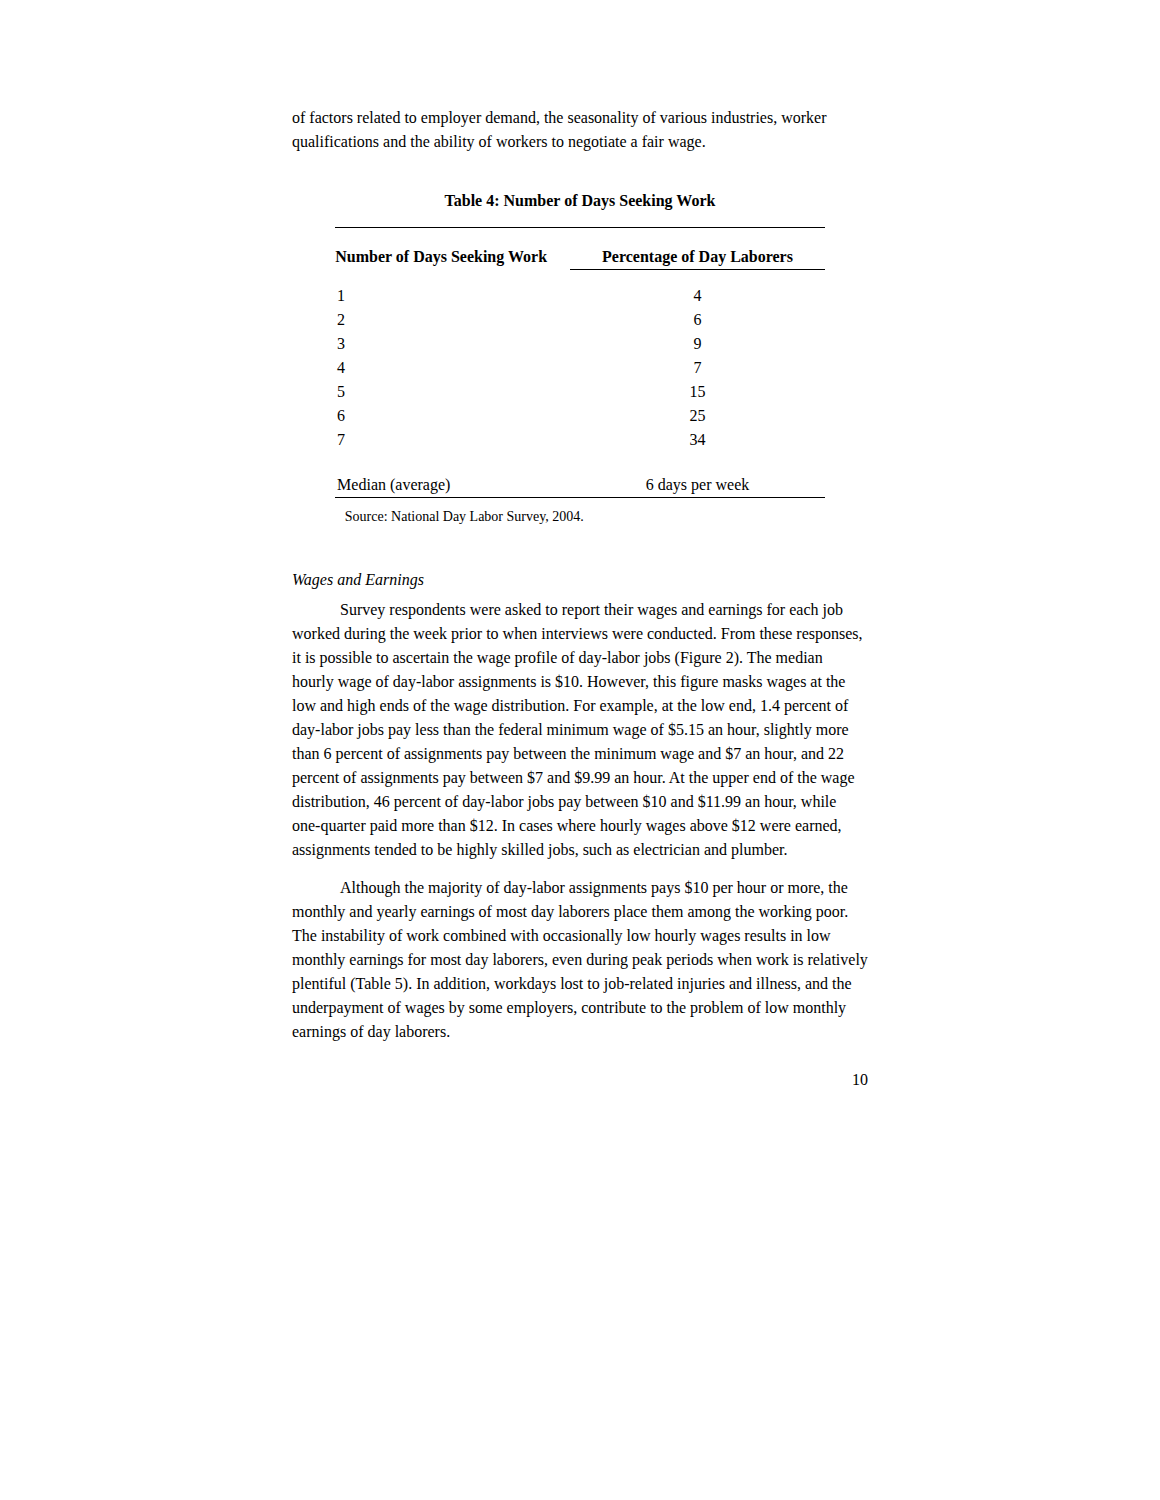of factors related to employer demand, the seasonality of various industries, worker qualifications and the ability of workers to negotiate a fair wage.
Table 4: Number of Days Seeking Work
| Number of Days Seeking Work | Percentage of Day Laborers |
| 1 | 4 |
| 2 | 6 |
| 3 | 9 |
| 4 | 7 |
| 5 | 15 |
| 6 | 25 |
| 7 | 34 |
| Median (average) | 6 days per week |
Source: National Day Labor Survey, 2004.
Wages and Earnings
Survey respondents were asked to report their wages and earnings for each job worked during the week prior to when interviews were conducted. From these responses, it is possible to ascertain the wage profile of day-labor jobs (Figure 2). The median hourly wage of day-labor assignments is $10. However, this figure masks wages at the low and high ends of the wage distribution. For example, at the low end, 1.4 percent of day-labor jobs pay less than the federal minimum wage of $5.15 an hour, slightly more than 6 percent of assignments pay between the minimum wage and $7 an hour, and 22 percent of assignments pay between $7 and $9.99 an hour. At the upper end of the wage distribution, 46 percent of day-labor jobs pay between $10 and $11.99 an hour, while one-quarter paid more than $12. In cases where hourly wages above $12 were earned, assignments tended to be highly skilled jobs, such as electrician and plumber.
Although the majority of day-labor assignments pays $10 per hour or more, the monthly and yearly earnings of most day laborers place them among the working poor. The instability of work combined with occasionally low hourly wages results in low monthly earnings for most day laborers, even during peak periods when work is relatively plentiful (Table 5). In addition, workdays lost to job-related injuries and illness, and the underpayment of wages by some employers, contribute to the problem of low monthly earnings of day laborers.
10